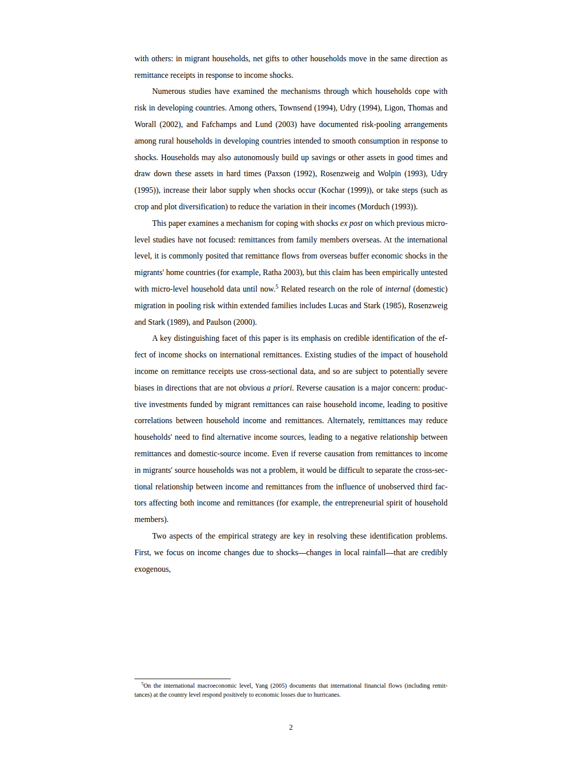with others: in migrant households, net gifts to other households move in the same direction as remittance receipts in response to income shocks.
Numerous studies have examined the mechanisms through which households cope with risk in developing countries. Among others, Townsend (1994), Udry (1994), Ligon, Thomas and Worall (2002), and Fafchamps and Lund (2003) have documented risk-pooling arrangements among rural households in developing countries intended to smooth consumption in response to shocks. Households may also autonomously build up savings or other assets in good times and draw down these assets in hard times (Paxson (1992), Rosenzweig and Wolpin (1993), Udry (1995)), increase their labor supply when shocks occur (Kochar (1999)), or take steps (such as crop and plot diversification) to reduce the variation in their incomes (Morduch (1993)).
This paper examines a mechanism for coping with shocks ex post on which previous micro-level studies have not focused: remittances from family members overseas. At the international level, it is commonly posited that remittance flows from overseas buffer economic shocks in the migrants' home countries (for example, Ratha 2003), but this claim has been empirically untested with micro-level household data until now.5 Related research on the role of internal (domestic) migration in pooling risk within extended families includes Lucas and Stark (1985), Rosenzweig and Stark (1989), and Paulson (2000).
A key distinguishing facet of this paper is its emphasis on credible identification of the effect of income shocks on international remittances. Existing studies of the impact of household income on remittance receipts use cross-sectional data, and so are subject to potentially severe biases in directions that are not obvious a priori. Reverse causation is a major concern: productive investments funded by migrant remittances can raise household income, leading to positive correlations between household income and remittances. Alternately, remittances may reduce households' need to find alternative income sources, leading to a negative relationship between remittances and domestic-source income. Even if reverse causation from remittances to income in migrants' source households was not a problem, it would be difficult to separate the cross-sectional relationship between income and remittances from the influence of unobserved third factors affecting both income and remittances (for example, the entrepreneurial spirit of household members).
Two aspects of the empirical strategy are key in resolving these identification problems. First, we focus on income changes due to shocks—changes in local rainfall—that are credibly exogenous,
5On the international macroeconomic level, Yang (2005) documents that international financial flows (including remittances) at the country level respond positively to economic losses due to hurricanes.
2